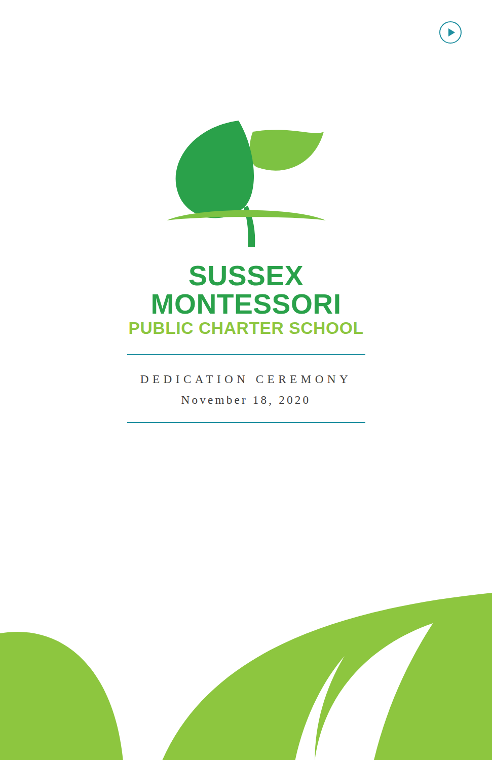SUSSEX MONTESSORI PUBLIC CHARTER SCHOOL
Dedication Ceremony
November 18, 2020